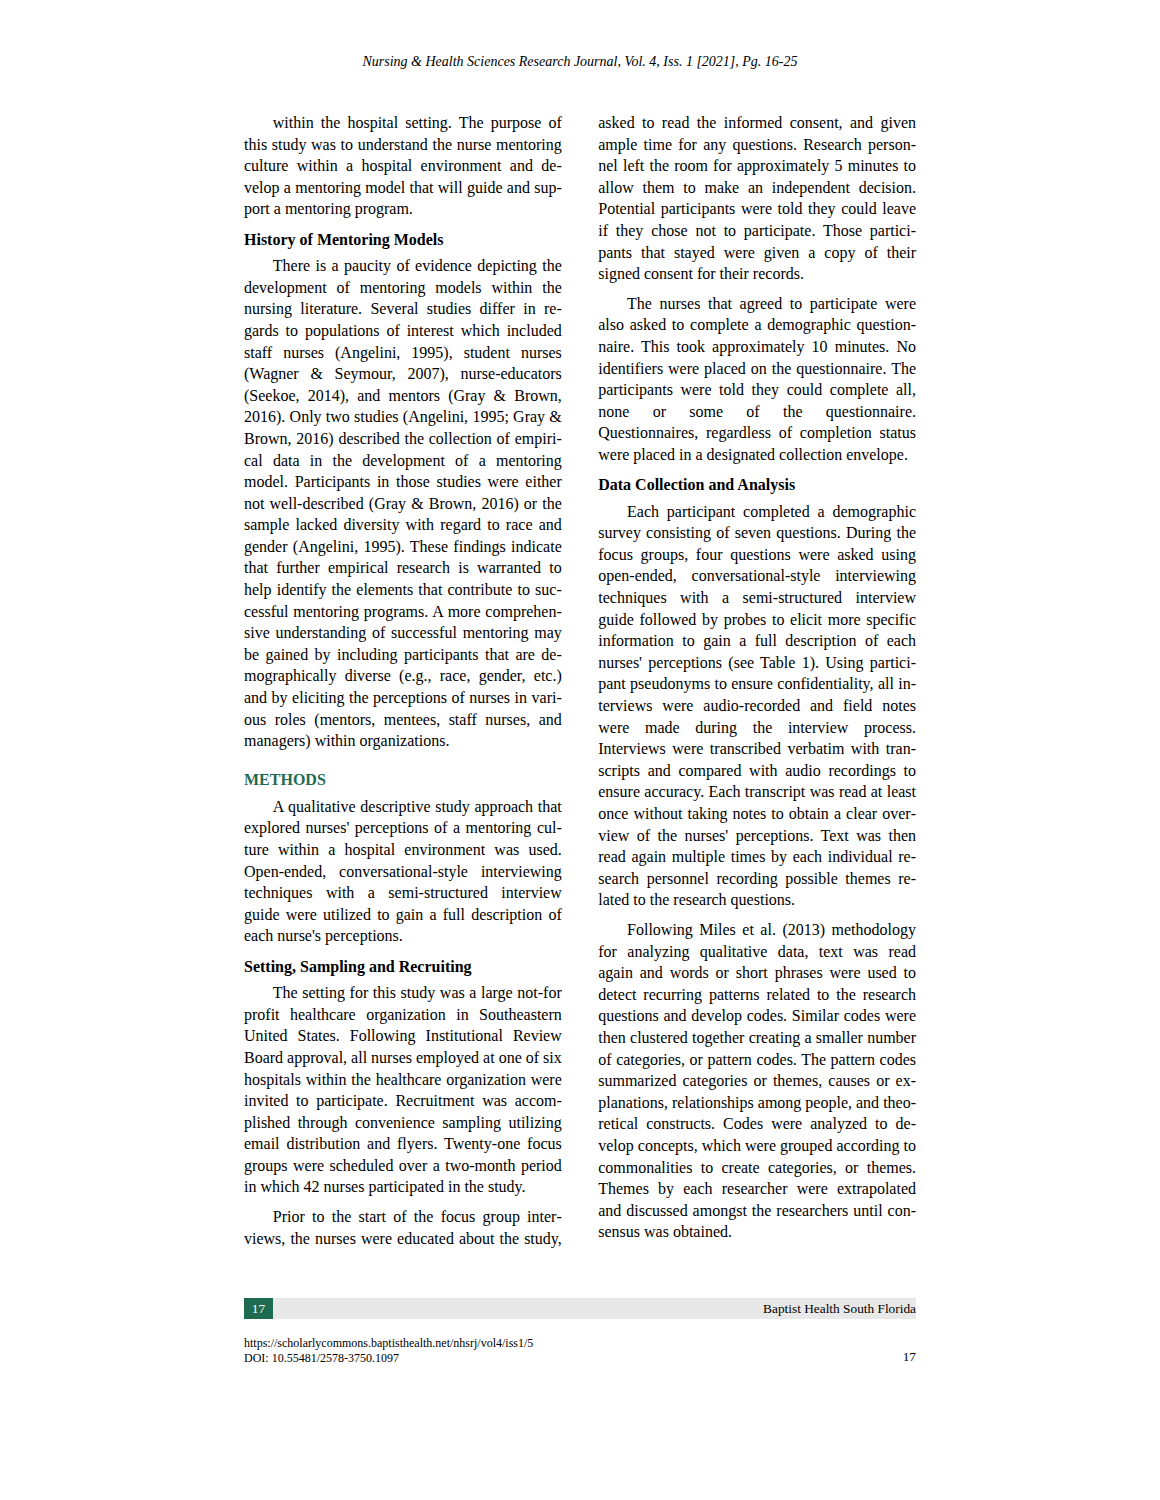Nursing & Health Sciences Research Journal, Vol. 4, Iss. 1 [2021], Pg. 16-25
within the hospital setting. The purpose of this study was to understand the nurse mentoring culture within a hospital environment and develop a mentoring model that will guide and support a mentoring program.
History of Mentoring Models
There is a paucity of evidence depicting the development of mentoring models within the nursing literature. Several studies differ in regards to populations of interest which included staff nurses (Angelini, 1995), student nurses (Wagner & Seymour, 2007), nurse-educators (Seekoe, 2014), and mentors (Gray & Brown, 2016). Only two studies (Angelini, 1995; Gray & Brown, 2016) described the collection of empirical data in the development of a mentoring model. Participants in those studies were either not well-described (Gray & Brown, 2016) or the sample lacked diversity with regard to race and gender (Angelini, 1995). These findings indicate that further empirical research is warranted to help identify the elements that contribute to successful mentoring programs. A more comprehensive understanding of successful mentoring may be gained by including participants that are demographically diverse (e.g., race, gender, etc.) and by eliciting the perceptions of nurses in various roles (mentors, mentees, staff nurses, and managers) within organizations.
Methods
A qualitative descriptive study approach that explored nurses' perceptions of a mentoring culture within a hospital environment was used. Open-ended, conversational-style interviewing techniques with a semi-structured interview guide were utilized to gain a full description of each nurse's perceptions.
Setting, Sampling and Recruiting
The setting for this study was a large not-for profit healthcare organization in Southeastern United States. Following Institutional Review Board approval, all nurses employed at one of six hospitals within the healthcare organization were invited to participate. Recruitment was accomplished through convenience sampling utilizing email distribution and flyers. Twenty-one focus groups were scheduled over a two-month period in which 42 nurses participated in the study.
Prior to the start of the focus group interviews, the nurses were educated about the study, asked to read the informed consent, and given ample time for any questions. Research personnel left the room for approximately 5 minutes to allow them to make an independent decision. Potential participants were told they could leave if they chose not to participate. Those participants that stayed were given a copy of their signed consent for their records.
The nurses that agreed to participate were also asked to complete a demographic questionnaire. This took approximately 10 minutes. No identifiers were placed on the questionnaire. The participants were told they could complete all, none or some of the questionnaire. Questionnaires, regardless of completion status were placed in a designated collection envelope.
Data Collection and Analysis
Each participant completed a demographic survey consisting of seven questions. During the focus groups, four questions were asked using open-ended, conversational-style interviewing techniques with a semi-structured interview guide followed by probes to elicit more specific information to gain a full description of each nurses' perceptions (see Table 1). Using participant pseudonyms to ensure confidentiality, all interviews were audio-recorded and field notes were made during the interview process. Interviews were transcribed verbatim with transcripts and compared with audio recordings to ensure accuracy. Each transcript was read at least once without taking notes to obtain a clear overview of the nurses' perceptions. Text was then read again multiple times by each individual research personnel recording possible themes related to the research questions.
Following Miles et al. (2013) methodology for analyzing qualitative data, text was read again and words or short phrases were used to detect recurring patterns related to the research questions and develop codes. Similar codes were then clustered together creating a smaller number of categories, or pattern codes. The pattern codes summarized categories or themes, causes or explanations, relationships among people, and theoretical constructs. Codes were analyzed to develop concepts, which were grouped according to commonalities to create categories, or themes. Themes by each researcher were extrapolated and discussed amongst the researchers until consensus was obtained.
17
Baptist Health South Florida
https://scholarlycommons.baptisthealth.net/nhsrj/vol4/iss1/5
DOI: 10.55481/2578-3750.1097
17